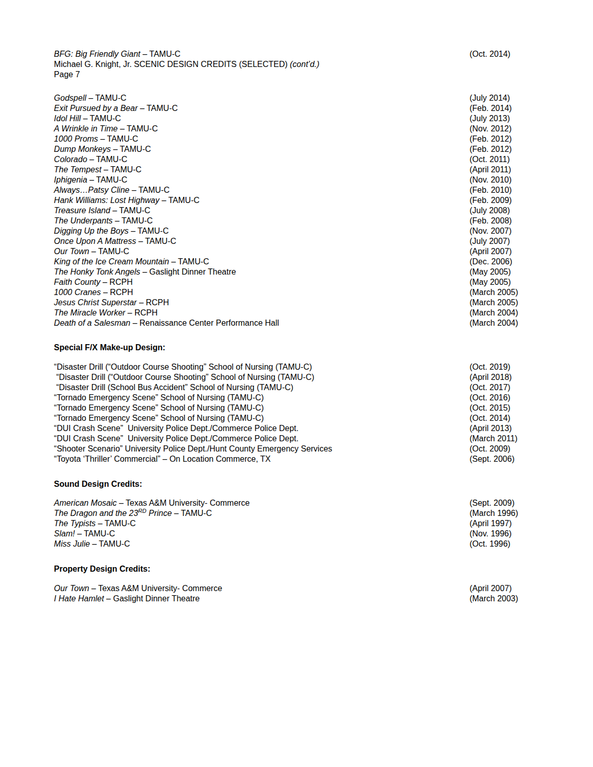BFG: Big Friendly Giant – TAMU-C (Oct. 2014)
Michael G. Knight, Jr. SCENIC DESIGN CREDITS (SELECTED) (cont’d.)
Page 7
Godspell – TAMU-C(July 2014)
Exit Pursued by a Bear – TAMU-C(Feb. 2014)
Idol Hill – TAMU-C(July 2013)
A Wrinkle in Time – TAMU-C(Nov. 2012)
1000 Proms – TAMU-C(Feb. 2012)
Dump Monkeys – TAMU-C(Feb. 2012)
Colorado – TAMU-C(Oct. 2011)
The Tempest – TAMU-C(April 2011)
Iphigenia – TAMU-C(Nov. 2010)
Always…Patsy Cline – TAMU-C(Feb. 2010)
Hank Williams: Lost Highway – TAMU-C(Feb. 2009)
Treasure Island – TAMU-C(July 2008)
The Underpants – TAMU-C(Feb. 2008)
Digging Up the Boys – TAMU-C(Nov. 2007)
Once Upon A Mattress – TAMU-C(July 2007)
Our Town – TAMU-C(April 2007)
King of the Ice Cream Mountain – TAMU-C(Dec. 2006)
The Honky Tonk Angels – Gaslight Dinner Theatre(May 2005)
Faith County – RCPH(May 2005)
1000 Cranes – RCPH(March 2005)
Jesus Christ Superstar – RCPH(March 2005)
The Miracle Worker – RCPH(March 2004)
Death of a Salesman – Renaissance Center Performance Hall(March 2004)
Special F/X Make-up Design:
“Disaster Drill (“Outdoor Course Shooting” School of Nursing (TAMU-C)(Oct. 2019)
“Disaster Drill (“Outdoor Course Shooting” School of Nursing (TAMU-C)(April 2018)
“Disaster Drill (School Bus Accident” School of Nursing (TAMU-C)(Oct. 2017)
“Tornado Emergency Scene” School of Nursing (TAMU-C)(Oct. 2016)
“Tornado Emergency Scene” School of Nursing (TAMU-C)(Oct. 2015)
“Tornado Emergency Scene” School of Nursing (TAMU-C)(Oct. 2014)
“DUI Crash Scene” University Police Dept./Commerce Police Dept.(April 2013)
“DUI Crash Scene” University Police Dept./Commerce Police Dept.(March 2011)
“Shooter Scenario” University Police Dept./Hunt County Emergency Services(Oct. 2009)
“Toyota ‘Thriller’ Commercial” – On Location Commerce, TX(Sept. 2006)
Sound Design Credits:
American Mosaic – Texas A&M University- Commerce(Sept. 2009)
The Dragon and the 23RD Prince – TAMU-C(March 1996)
The Typists – TAMU-C(April 1997)
Slam! – TAMU-C(Nov. 1996)
Miss Julie – TAMU-C(Oct. 1996)
Property Design Credits:
Our Town – Texas A&M University- Commerce(April 2007)
I Hate Hamlet – Gaslight Dinner Theatre(March 2003)